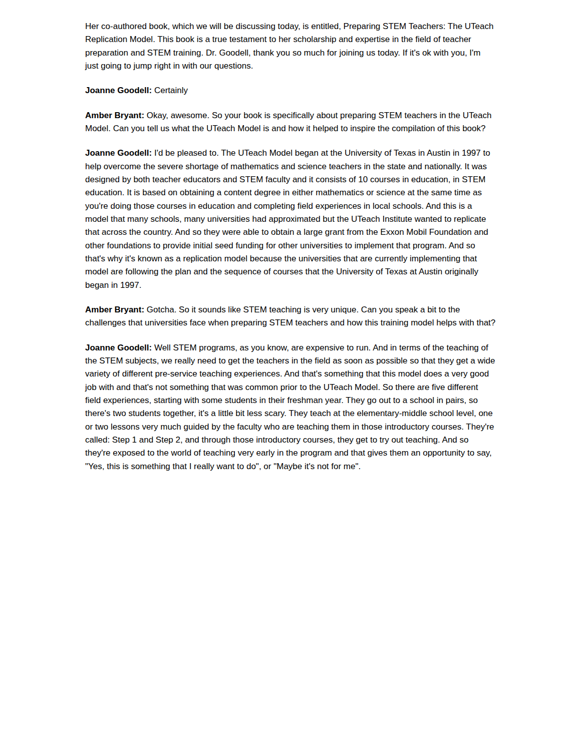Her co-authored book, which we will be discussing today, is entitled, Preparing STEM Teachers: The UTeach Replication Model. This book is a true testament to her scholarship and expertise in the field of teacher preparation and STEM training. Dr. Goodell, thank you so much for joining us today. If it's ok with you, I'm just going to jump right in with our questions.
Joanne Goodell: Certainly
Amber Bryant: Okay, awesome. So your book is specifically about preparing STEM teachers in the UTeach Model. Can you tell us what the UTeach Model is and how it helped to inspire the compilation of this book?
Joanne Goodell: I'd be pleased to. The UTeach Model began at the University of Texas in Austin in 1997 to help overcome the severe shortage of mathematics and science teachers in the state and nationally. It was designed by both teacher educators and STEM faculty and it consists of 10 courses in education, in STEM education. It is based on obtaining a content degree in either mathematics or science at the same time as you're doing those courses in education and completing field experiences in local schools. And this is a model that many schools, many universities had approximated but the UTeach Institute wanted to replicate that across the country. And so they were able to obtain a large grant from the Exxon Mobil Foundation and other foundations to provide initial seed funding for other universities to implement that program. And so that's why it's known as a replication model because the universities that are currently implementing that model are following the plan and the sequence of courses that the University of Texas at Austin originally began in 1997.
Amber Bryant: Gotcha. So it sounds like STEM teaching is very unique. Can you speak a bit to the challenges that universities face when preparing STEM teachers and how this training model helps with that?
Joanne Goodell: Well STEM programs, as you know, are expensive to run. And in terms of the teaching of the STEM subjects, we really need to get the teachers in the field as soon as possible so that they get a wide variety of different pre-service teaching experiences. And that's something that this model does a very good job with and that's not something that was common prior to the UTeach Model. So there are five different field experiences, starting with some students in their freshman year. They go out to a school in pairs, so there's two students together, it's a little bit less scary. They teach at the elementary-middle school level, one or two lessons very much guided by the faculty who are teaching them in those introductory courses. They're called: Step 1 and Step 2, and through those introductory courses, they get to try out teaching. And so they're exposed to the world of teaching very early in the program and that gives them an opportunity to say, "Yes, this is something that I really want to do", or "Maybe it's not for me".